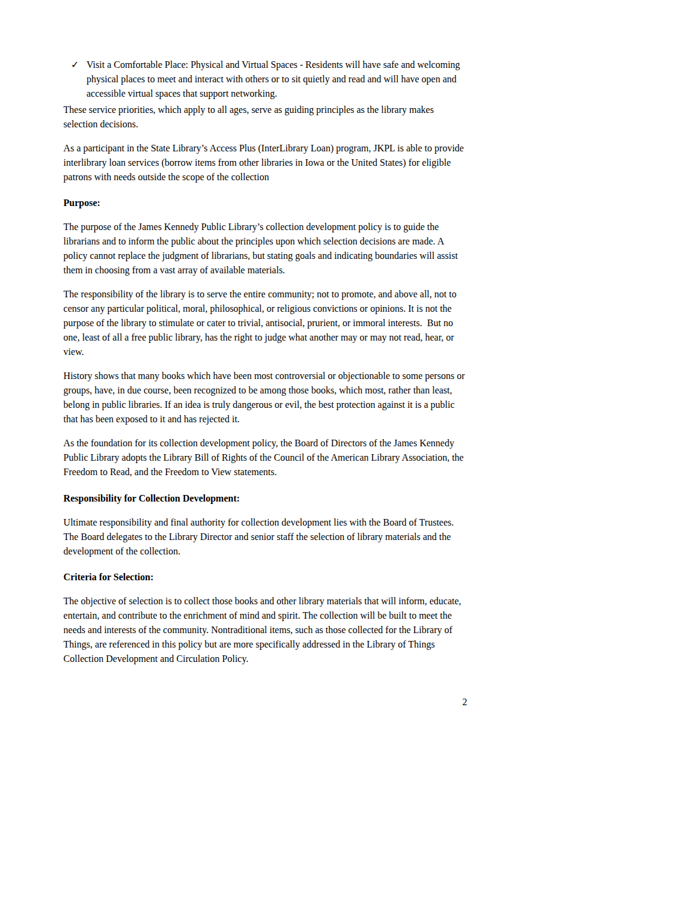Visit a Comfortable Place: Physical and Virtual Spaces - Residents will have safe and welcoming physical places to meet and interact with others or to sit quietly and read and will have open and accessible virtual spaces that support networking.
These service priorities, which apply to all ages, serve as guiding principles as the library makes selection decisions.
As a participant in the State Library’s Access Plus (InterLibrary Loan) program, JKPL is able to provide interlibrary loan services (borrow items from other libraries in Iowa or the United States) for eligible patrons with needs outside the scope of the collection
Purpose:
The purpose of the James Kennedy Public Library’s collection development policy is to guide the librarians and to inform the public about the principles upon which selection decisions are made. A policy cannot replace the judgment of librarians, but stating goals and indicating boundaries will assist them in choosing from a vast array of available materials.
The responsibility of the library is to serve the entire community; not to promote, and above all, not to censor any particular political, moral, philosophical, or religious convictions or opinions. It is not the purpose of the library to stimulate or cater to trivial, antisocial, prurient, or immoral interests. But no one, least of all a free public library, has the right to judge what another may or may not read, hear, or view.
History shows that many books which have been most controversial or objectionable to some persons or groups, have, in due course, been recognized to be among those books, which most, rather than least, belong in public libraries. If an idea is truly dangerous or evil, the best protection against it is a public that has been exposed to it and has rejected it.
As the foundation for its collection development policy, the Board of Directors of the James Kennedy Public Library adopts the Library Bill of Rights of the Council of the American Library Association, the Freedom to Read, and the Freedom to View statements.
Responsibility for Collection Development:
Ultimate responsibility and final authority for collection development lies with the Board of Trustees. The Board delegates to the Library Director and senior staff the selection of library materials and the development of the collection.
Criteria for Selection:
The objective of selection is to collect those books and other library materials that will inform, educate, entertain, and contribute to the enrichment of mind and spirit. The collection will be built to meet the needs and interests of the community. Nontraditional items, such as those collected for the Library of Things, are referenced in this policy but are more specifically addressed in the Library of Things Collection Development and Circulation Policy.
2